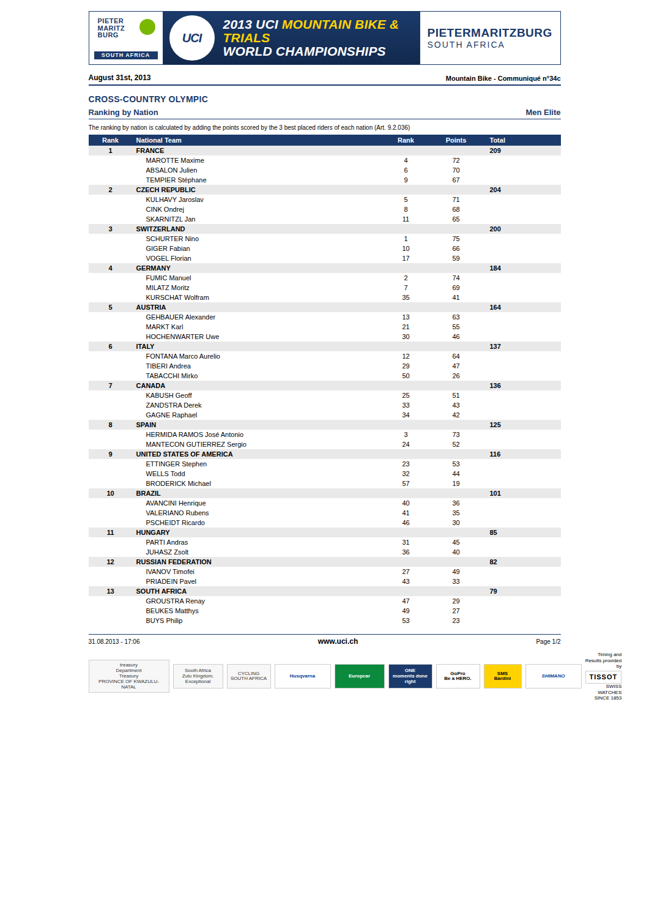PIETER
MARITZ
BURG
SOUTH AFRICA
UCI
2013 UCI MOUNTAIN BIKE & TRIALS
WORLD CHAMPIONSHIPS
PIETERMARITZBURG
SOUTH AFRICA
August 31st, 2013
Mountain Bike - Communiqué n°34c
CROSS-COUNTRY OLYMPIC
Ranking by Nation
Men Elite
The ranking by nation is calculated by adding the points scored by the 3 best placed riders of each nation (Art. 9.2.036)
| Rank | National Team | Rank | Points | Total |
| --- | --- | --- | --- | --- |
| 1 | FRANCE | | | 209 |
| | MAROTTE Maxime | 4 | 72 | |
| | ABSALON Julien | 6 | 70 | |
| | TEMPIER Stéphane | 9 | 67 | |
| 2 | CZECH REPUBLIC | | | 204 |
| | KULHAVY Jaroslav | 5 | 71 | |
| | CINK Ondrej | 8 | 68 | |
| | SKARNITZL Jan | 11 | 65 | |
| 3 | SWITZERLAND | | | 200 |
| | SCHURTER Nino | 1 | 75 | |
| | GIGER Fabian | 10 | 66 | |
| | VOGEL Florian | 17 | 59 | |
| 4 | GERMANY | | | 184 |
| | FUMIC Manuel | 2 | 74 | |
| | MILATZ Moritz | 7 | 69 | |
| | KURSCHAT Wolfram | 35 | 41 | |
| 5 | AUSTRIA | | | 164 |
| | GEHBAUER Alexander | 13 | 63 | |
| | MARKT Karl | 21 | 55 | |
| | HOCHENWARTER Uwe | 30 | 46 | |
| 6 | ITALY | | | 137 |
| | FONTANA Marco Aurelio | 12 | 64 | |
| | TIBERI Andrea | 29 | 47 | |
| | TABACCHI Mirko | 50 | 26 | |
| 7 | CANADA | | | 136 |
| | KABUSH Geoff | 25 | 51 | |
| | ZANDSTRA Derek | 33 | 43 | |
| | GAGNE Raphael | 34 | 42 | |
| 8 | SPAIN | | | 125 |
| | HERMIDA RAMOS José Antonio | 3 | 73 | |
| | MANTECON GUTIERREZ Sergio | 24 | 52 | |
| 9 | UNITED STATES OF AMERICA | | | 116 |
| | ETTINGER Stephen | 23 | 53 | |
| | WELLS Todd | 32 | 44 | |
| | BRODERICK Michael | 57 | 19 | |
| 10 | BRAZIL | | | 101 |
| | AVANCINI Henrique | 40 | 36 | |
| | VALERIANO Rubens | 41 | 35 | |
| | PSCHEIDT Ricardo | 46 | 30 | |
| 11 | HUNGARY | | | 85 |
| | PARTI Andras | 31 | 45 | |
| | JUHASZ Zsolt | 36 | 40 | |
| 12 | RUSSIAN FEDERATION | | | 82 |
| | IVANOV Timofei | 27 | 49 | |
| | PRIADEIN Pavel | 43 | 33 | |
| 13 | SOUTH AFRICA | | | 79 |
| | GROUSTRA Renay | 47 | 29 | |
| | BEUKES Matthys | 49 | 27 | |
| | BUYS Philip | 53 | 23 | |
31.08.2013 - 17:06
www.uci.ch
Page 1/2
treasury
Department
Treasury
PROVINCE OF KWAZULU-NATAL
South Africa
Zulu Kingdom. Exceptional
CYCLING
SOUTH AFRICA
Husqvarna
Europcar
ONE
moments done right
GoPro
Be a HERO.
SMS
Bardini
SHIMANO
Timing and Results provided by
TISSOT
SWISS WATCHES SINCE 1853